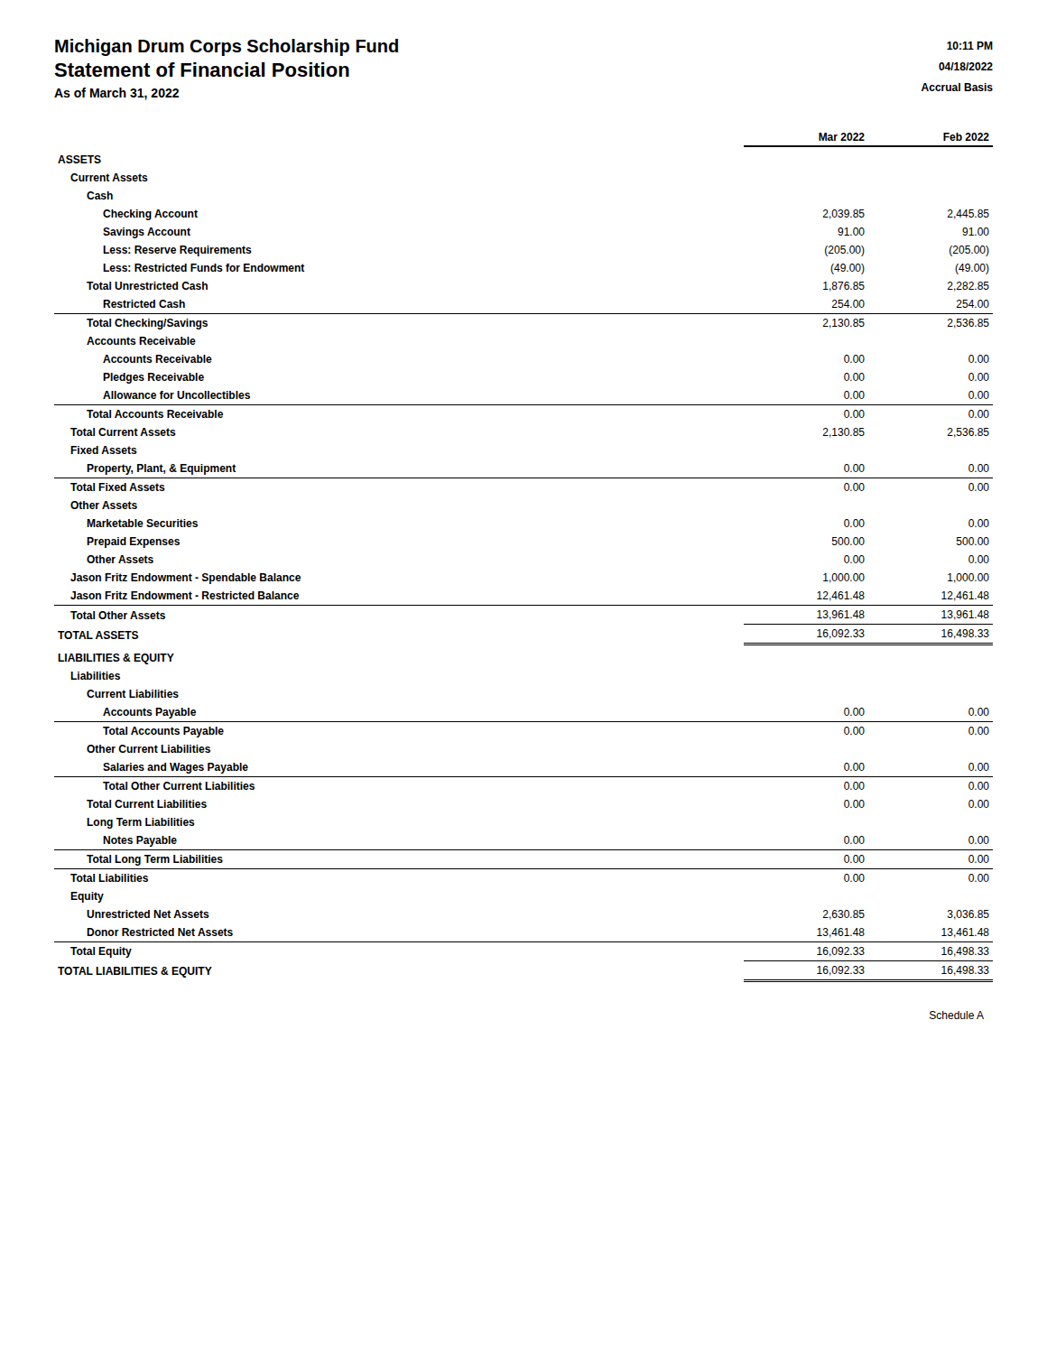Michigan Drum Corps Scholarship Fund
Statement of Financial Position
As of March 31, 2022
10:11 PM
04/18/2022
Accrual Basis
| | Mar 2022 | Feb 2022 |
| --- | --- | --- |
| ASSETS | | |
| Current Assets | | |
| Cash | | |
| Checking Account | 2,039.85 | 2,445.85 |
| Savings Account | 91.00 | 91.00 |
| Less: Reserve Requirements | (205.00) | (205.00) |
| Less: Restricted Funds for Endowment | (49.00) | (49.00) |
| Total Unrestricted Cash | 1,876.85 | 2,282.85 |
| Restricted Cash | 254.00 | 254.00 |
| Total Checking/Savings | 2,130.85 | 2,536.85 |
| Accounts Receivable | | |
| Accounts Receivable | 0.00 | 0.00 |
| Pledges Receivable | 0.00 | 0.00 |
| Allowance for Uncollectibles | 0.00 | 0.00 |
| Total Accounts Receivable | 0.00 | 0.00 |
| Total Current Assets | 2,130.85 | 2,536.85 |
| Fixed Assets | | |
| Property, Plant, & Equipment | 0.00 | 0.00 |
| Total Fixed Assets | 0.00 | 0.00 |
| Other Assets | | |
| Marketable Securities | 0.00 | 0.00 |
| Prepaid Expenses | 500.00 | 500.00 |
| Other Assets | 0.00 | 0.00 |
| Jason Fritz Endowment - Spendable Balance | 1,000.00 | 1,000.00 |
| Jason Fritz Endowment - Restricted Balance | 12,461.48 | 12,461.48 |
| Total Other Assets | 13,961.48 | 13,961.48 |
| TOTAL ASSETS | 16,092.33 | 16,498.33 |
| LIABILITIES & EQUITY | | |
| Liabilities | | |
| Current Liabilities | | |
| Accounts Payable | 0.00 | 0.00 |
| Total Accounts Payable | 0.00 | 0.00 |
| Other Current Liabilities | | |
| Salaries and Wages Payable | 0.00 | 0.00 |
| Total Other Current Liabilities | 0.00 | 0.00 |
| Total Current Liabilities | 0.00 | 0.00 |
| Long Term Liabilities | | |
| Notes Payable | 0.00 | 0.00 |
| Total Long Term Liabilities | 0.00 | 0.00 |
| Total Liabilities | 0.00 | 0.00 |
| Equity | | |
| Unrestricted Net Assets | 2,630.85 | 3,036.85 |
| Donor Restricted Net Assets | 13,461.48 | 13,461.48 |
| Total Equity | 16,092.33 | 16,498.33 |
| TOTAL LIABILITIES & EQUITY | 16,092.33 | 16,498.33 |
Schedule A